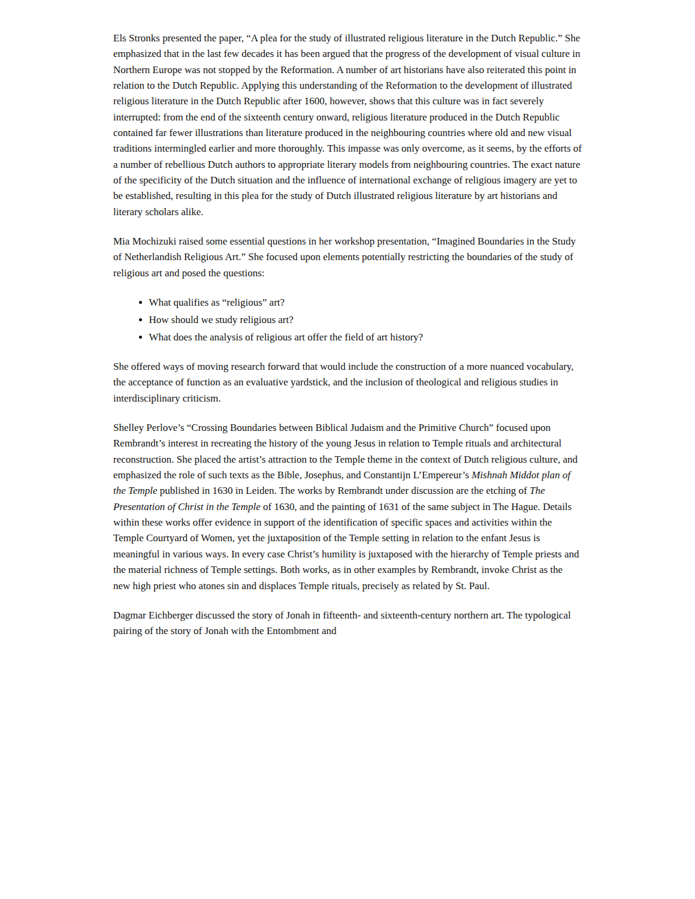Els Stronks presented the paper, “A plea for the study of illustrated religious literature in the Dutch Republic.” She emphasized that in the last few decades it has been argued that the progress of the development of visual culture in Northern Europe was not stopped by the Reformation. A number of art historians have also reiterated this point in relation to the Dutch Republic. Applying this understanding of the Reformation to the development of illustrated religious literature in the Dutch Republic after 1600, however, shows that this culture was in fact severely interrupted: from the end of the sixteenth century onward, religious literature produced in the Dutch Republic contained far fewer illustrations than literature produced in the neighbouring countries where old and new visual traditions intermingled earlier and more thoroughly. This impasse was only overcome, as it seems, by the efforts of a number of rebellious Dutch authors to appropriate literary models from neighbouring countries. The exact nature of the specificity of the Dutch situation and the influence of international exchange of religious imagery are yet to be established, resulting in this plea for the study of Dutch illustrated religious literature by art historians and literary scholars alike.
Mia Mochizuki raised some essential questions in her workshop presentation, “Imagined Boundaries in the Study of Netherlandish Religious Art.” She focused upon elements potentially restricting the boundaries of the study of religious art and posed the questions:
What qualifies as “religious” art?
How should we study religious art?
What does the analysis of religious art offer the field of art history?
She offered ways of moving research forward that would include the construction of a more nuanced vocabulary, the acceptance of function as an evaluative yardstick, and the inclusion of theological and religious studies in interdisciplinary criticism.
Shelley Perlove’s “Crossing Boundaries between Biblical Judaism and the Primitive Church” focused upon Rembrandt’s interest in recreating the history of the young Jesus in relation to Temple rituals and architectural reconstruction. She placed the artist’s attraction to the Temple theme in the context of Dutch religious culture, and emphasized the role of such texts as the Bible, Josephus, and Constantijn L’Empereur’s Mishnah Middot plan of the Temple published in 1630 in Leiden. The works by Rembrandt under discussion are the etching of The Presentation of Christ in the Temple of 1630, and the painting of 1631 of the same subject in The Hague. Details within these works offer evidence in support of the identification of specific spaces and activities within the Temple Courtyard of Women, yet the juxtaposition of the Temple setting in relation to the enfant Jesus is meaningful in various ways. In every case Christ’s humility is juxtaposed with the hierarchy of Temple priests and the material richness of Temple settings. Both works, as in other examples by Rembrandt, invoke Christ as the new high priest who atones sin and displaces Temple rituals, precisely as related by St. Paul.
Dagmar Eichberger discussed the story of Jonah in fifteenth- and sixteenth-century northern art. The typological pairing of the story of Jonah with the Entombment and